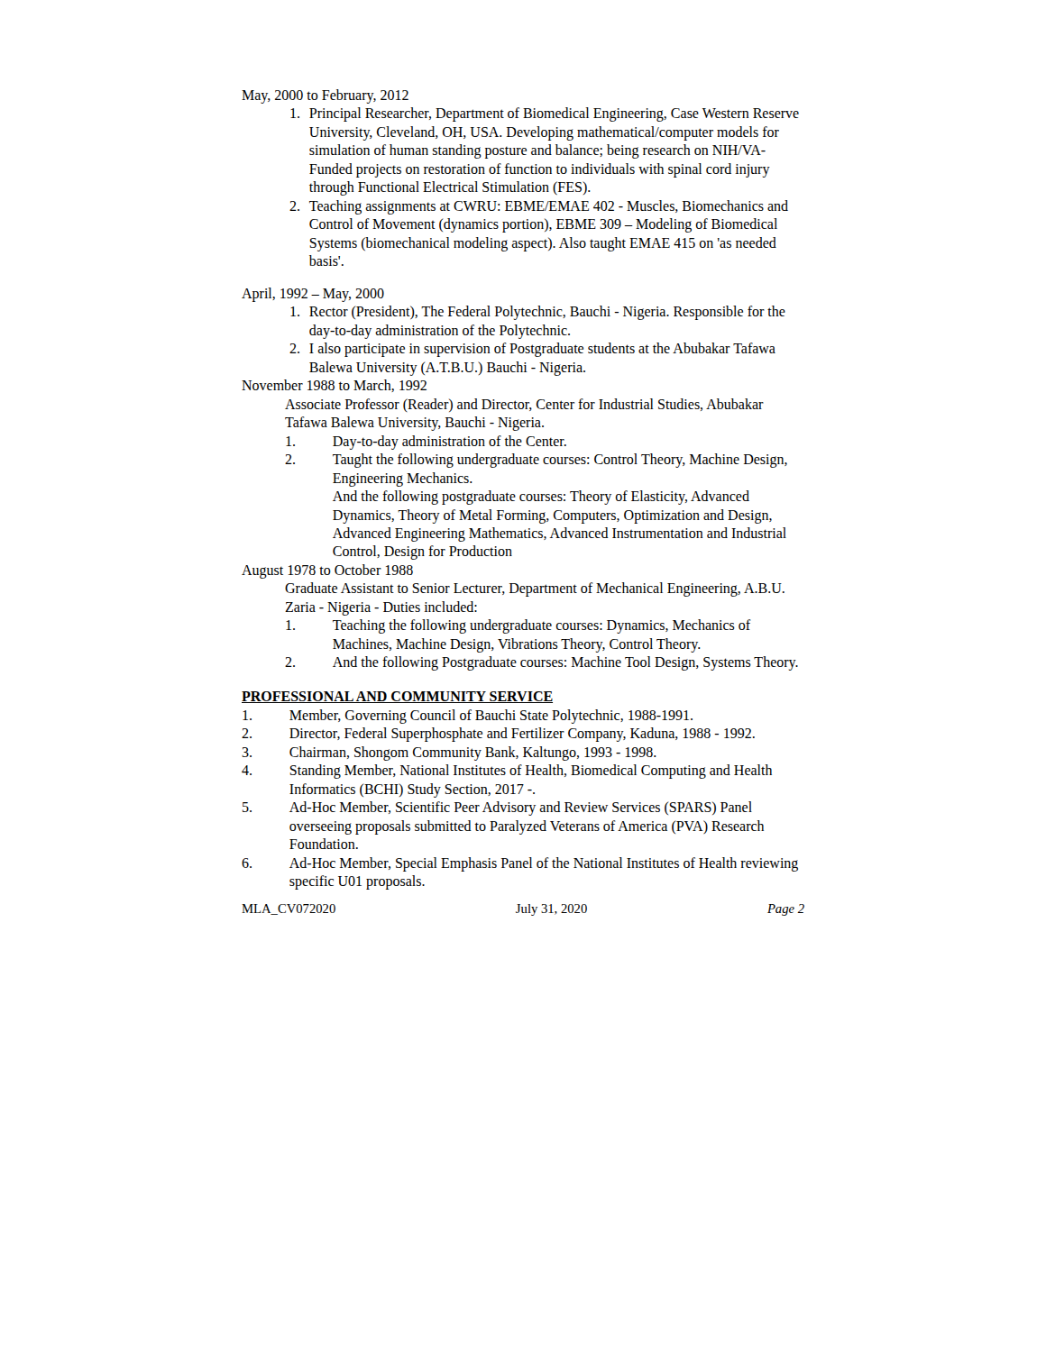May, 2000 to February, 2012
Principal Researcher, Department of Biomedical Engineering, Case Western Reserve University, Cleveland, OH, USA. Developing mathematical/computer models for simulation of human standing posture and balance; being research on NIH/VA-Funded projects on restoration of function to individuals with spinal cord injury through Functional Electrical Stimulation (FES).
Teaching assignments at CWRU: EBME/EMAE 402 - Muscles, Biomechanics and Control of Movement (dynamics portion), EBME 309 – Modeling of Biomedical Systems (biomechanical modeling aspect). Also taught EMAE 415 on 'as needed basis'.
April, 1992 – May, 2000
Rector (President), The Federal Polytechnic, Bauchi - Nigeria. Responsible for the day-to-day administration of the Polytechnic.
I also participate in supervision of Postgraduate students at the Abubakar Tafawa Balewa University (A.T.B.U.) Bauchi - Nigeria.
November 1988 to March, 1992
Associate Professor (Reader) and Director, Center for Industrial Studies, Abubakar Tafawa Balewa University, Bauchi - Nigeria.
1.
Day-to-day administration of the Center.
2.
Taught the following undergraduate courses: Control Theory, Machine Design, Engineering Mechanics.
And the following postgraduate courses: Theory of Elasticity, Advanced Dynamics, Theory of Metal Forming, Computers, Optimization and Design, Advanced Engineering Mathematics, Advanced Instrumentation and Industrial Control, Design for Production
August 1978 to October 1988
Graduate Assistant to Senior Lecturer, Department of Mechanical Engineering, A.B.U. Zaria - Nigeria - Duties included:
1.
Teaching the following undergraduate courses: Dynamics, Mechanics of Machines, Machine Design, Vibrations Theory, Control Theory.
2.
And the following Postgraduate courses: Machine Tool Design, Systems Theory.
PROFESSIONAL AND COMMUNITY SERVICE
1.
Member, Governing Council of Bauchi State Polytechnic, 1988-1991.
2.
Director, Federal Superphosphate and Fertilizer Company, Kaduna, 1988 - 1992.
3.
Chairman, Shongom Community Bank, Kaltungo, 1993 - 1998.
4.
Standing Member, National Institutes of Health, Biomedical Computing and Health Informatics (BCHI) Study Section, 2017 -.
5.
Ad-Hoc Member, Scientific Peer Advisory and Review Services (SPARS) Panel overseeing proposals submitted to Paralyzed Veterans of America (PVA) Research Foundation.
6.
Ad-Hoc Member, Special Emphasis Panel of the National Institutes of Health reviewing specific U01 proposals.
MLA_CV072020
July 31, 2020
Page 2